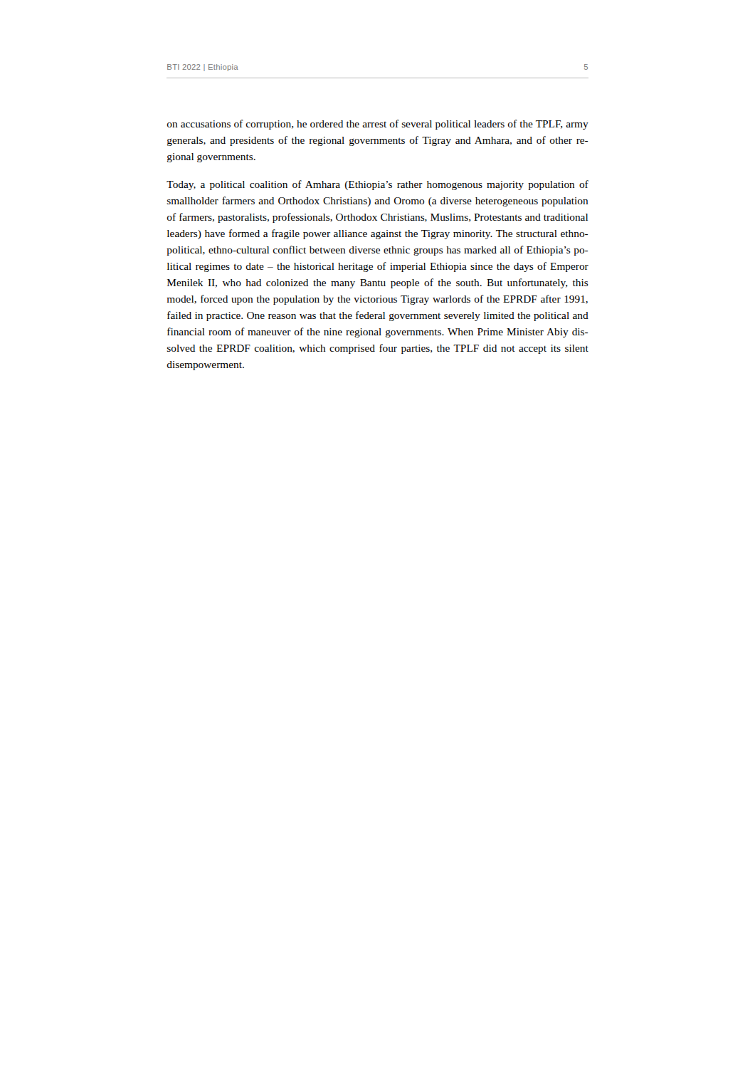BTI 2022 | Ethiopia 5
on accusations of corruption, he ordered the arrest of several political leaders of the TPLF, army generals, and presidents of the regional governments of Tigray and Amhara, and of other regional governments.
Today, a political coalition of Amhara (Ethiopia’s rather homogenous majority population of smallholder farmers and Orthodox Christians) and Oromo (a diverse heterogeneous population of farmers, pastoralists, professionals, Orthodox Christians, Muslims, Protestants and traditional leaders) have formed a fragile power alliance against the Tigray minority. The structural ethno-political, ethno-cultural conflict between diverse ethnic groups has marked all of Ethiopia’s political regimes to date – the historical heritage of imperial Ethiopia since the days of Emperor Menilek II, who had colonized the many Bantu people of the south. But unfortunately, this model, forced upon the population by the victorious Tigray warlords of the EPRDF after 1991, failed in practice. One reason was that the federal government severely limited the political and financial room of maneuver of the nine regional governments. When Prime Minister Abiy dissolved the EPRDF coalition, which comprised four parties, the TPLF did not accept its silent disempowerment.